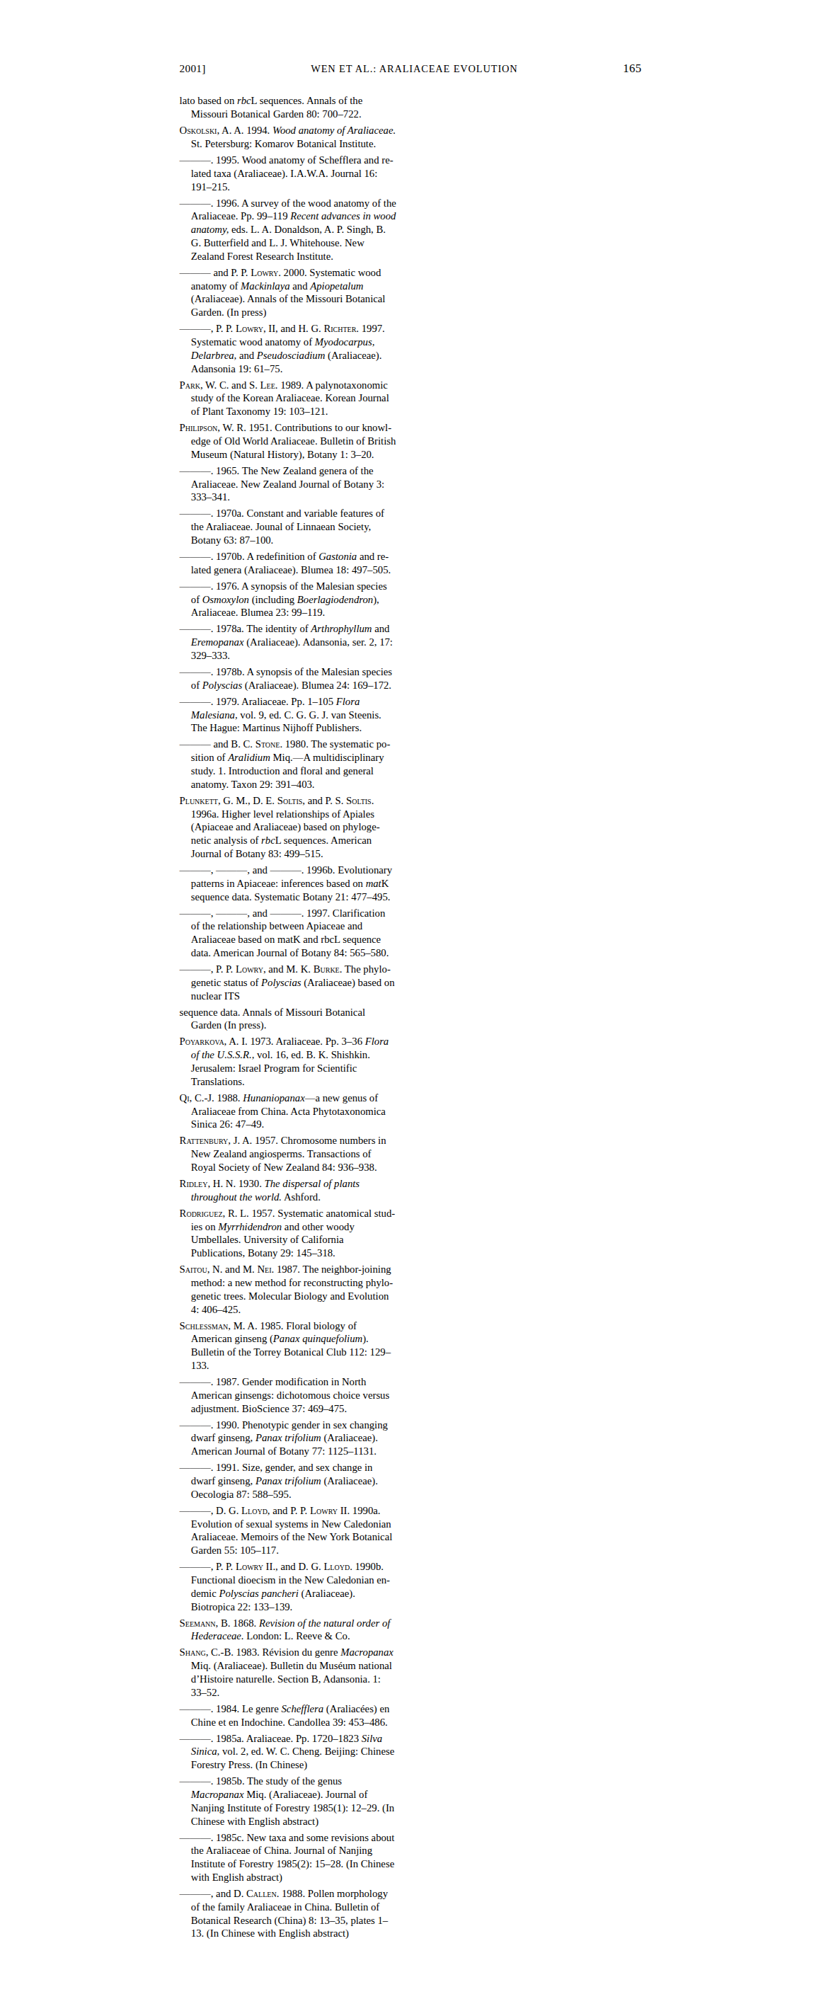2001]
Wen et al.: Araliaceae Evolution
165
lato based on rbc L sequences. Annals of the Missouri Botanical Garden 80: 700–722.
Oskolski, A. A. 1994. Wood anatomy of Araliaceae. St. Petersburg: Komarov Botanical Institute.
———. 1995. Wood anatomy of Schefflera and related taxa (Araliaceae). I.A.W.A. Journal 16: 191–215.
———. 1996. A survey of the wood anatomy of the Araliaceae. Pp. 99–119 Recent advances in wood anatomy, eds. L. A. Donaldson, A. P. Singh, B. G. Butterfield and L. J. Whitehouse. New Zealand Forest Research Institute.
——— and P. P. Lowry. 2000. Systematic wood anatomy of Mackinlaya and Apiopetalum (Araliaceae). Annals of the Missouri Botanical Garden. (In press)
———, P. P. Lowry, II, and H. G. Richter. 1997. Systematic wood anatomy of Myodocarpus, Delarbrea, and Pseudosciadium (Araliaceae). Adansonia 19: 61–75.
Park, W. C. and S. Lee. 1989. A palynotaxonomic study of the Korean Araliaceae. Korean Journal of Plant Taxonomy 19: 103–121.
Philipson, W. R. 1951. Contributions to our knowledge of Old World Araliaceae. Bulletin of British Museum (Natural History), Botany 1: 3–20.
———. 1965. The New Zealand genera of the Araliaceae. New Zealand Journal of Botany 3: 333–341.
———. 1970a. Constant and variable features of the Araliaceae. Jounal of Linnaean Society, Botany 63: 87–100.
———. 1970b. A redefinition of Gastonia and related genera (Araliaceae). Blumea 18: 497–505.
———. 1976. A synopsis of the Malesian species of Osmoxylon (including Boerlagiodendron), Araliaceae. Blumea 23: 99–119.
———. 1978a. The identity of Arthrophyllum and Eremopanax (Araliaceae). Adansonia, ser. 2, 17: 329–333.
———. 1978b. A synopsis of the Malesian species of Polyscias (Araliaceae). Blumea 24: 169–172.
———. 1979. Araliaceae. Pp. 1–105 Flora Malesiana, vol. 9, ed. C. G. G. J. van Steenis. The Hague: Martinus Nijhoff Publishers.
——— and B. C. Stone. 1980. The systematic position of Aralidium Miq.—A multidisciplinary study. 1. Introduction and floral and general anatomy. Taxon 29: 391–403.
Plunkett, G. M., D. E. Soltis, and P. S. Soltis. 1996a. Higher level relationships of Apiales (Apiaceae and Araliaceae) based on phylogenetic analysis of rbc L sequences. American Journal of Botany 83: 499–515.
———, ———, and ———. 1996b. Evolutionary patterns in Apiaceae: inferences based on mat K sequence data. Systematic Botany 21: 477–495.
———, ———, and ———. 1997. Clarification of the relationship between Apiaceae and Araliaceae based on matK and rbcL sequence data. American Journal of Botany 84: 565–580.
———, P. P. Lowry, and M. K. Burke. The phylogenetic status of Polyscias (Araliaceae) based on nuclear ITS
sequence data. Annals of Missouri Botanical Garden (In press).
Poyarkova, A. I. 1973. Araliaceae. Pp. 3–36 Flora of the U.S.S.R., vol. 16, ed. B. K. Shishkin. Jerusalem: Israel Program for Scientific Translations.
Qi, C.-J. 1988. Hunaniopanax—a new genus of Araliaceae from China. Acta Phytotaxonomica Sinica 26: 47–49.
Rattenbury, J. A. 1957. Chromosome numbers in New Zealand angiosperms. Transactions of Royal Society of New Zealand 84: 936–938.
Ridley, H. N. 1930. The dispersal of plants throughout the world. Ashford.
Rodriguez, R. L. 1957. Systematic anatomical studies on Myrrhidendron and other woody Umbellales. University of California Publications, Botany 29: 145–318.
Saitou, N. and M. Nei. 1987. The neighbor-joining method: a new method for reconstructing phylogenetic trees. Molecular Biology and Evolution 4: 406–425.
Schlessman, M. A. 1985. Floral biology of American ginseng (Panax quinquefolium). Bulletin of the Torrey Botanical Club 112: 129–133.
———. 1987. Gender modification in North American ginsengs: dichotomous choice versus adjustment. BioScience 37: 469–475.
———. 1990. Phenotypic gender in sex changing dwarf ginseng, Panax trifolium (Araliaceae). American Journal of Botany 77: 1125–1131.
———. 1991. Size, gender, and sex change in dwarf ginseng, Panax trifolium (Araliaceae). Oecologia 87: 588–595.
———, D. G. Lloyd, and P. P. Lowry II. 1990a. Evolution of sexual systems in New Caledonian Araliaceae. Memoirs of the New York Botanical Garden 55: 105–117.
———, P. P. Lowry II., and D. G. Lloyd. 1990b. Functional dioecism in the New Caledonian endemic Polyscias pancheri (Araliaceae). Biotropica 22: 133–139.
Seemann, B. 1868. Revision of the natural order of Hederaceae. London: L. Reeve & Co.
Shang, C.-B. 1983. Révision du genre Macropanax Miq. (Araliaceae). Bulletin du Muséum national d’Histoire naturelle. Section B, Adansonia. 1: 33–52.
———. 1984. Le genre Schefflera (Araliacées) en Chine et en Indochine. Candollea 39: 453–486.
———. 1985a. Araliaceae. Pp. 1720–1823 Silva Sinica, vol. 2, ed. W. C. Cheng. Beijing: Chinese Forestry Press. (In Chinese)
———. 1985b. The study of the genus Macropanax Miq. (Araliaceae). Journal of Nanjing Institute of Forestry 1985(1): 12–29. (In Chinese with English abstract)
———. 1985c. New taxa and some revisions about the Araliaceae of China. Journal of Nanjing Institute of Forestry 1985(2): 15–28. (In Chinese with English abstract)
———, and D. Callen. 1988. Pollen morphology of the family Araliaceae in China. Bulletin of Botanical Research (China) 8: 13–35, plates 1–13. (In Chinese with English abstract)